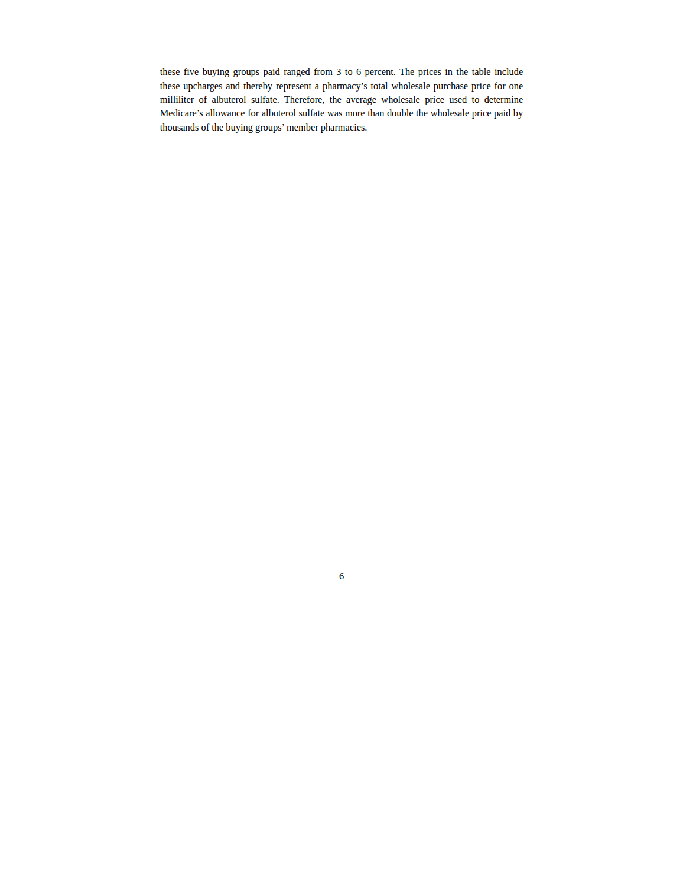these five buying groups paid ranged from 3 to 6 percent. The prices in the table include these upcharges and thereby represent a pharmacy’s total wholesale purchase price for one milliliter of albuterol sulfate. Therefore, the average wholesale price used to determine Medicare’s allowance for albuterol sulfate was more than double the wholesale price paid by thousands of the buying groups’ member pharmacies.
6